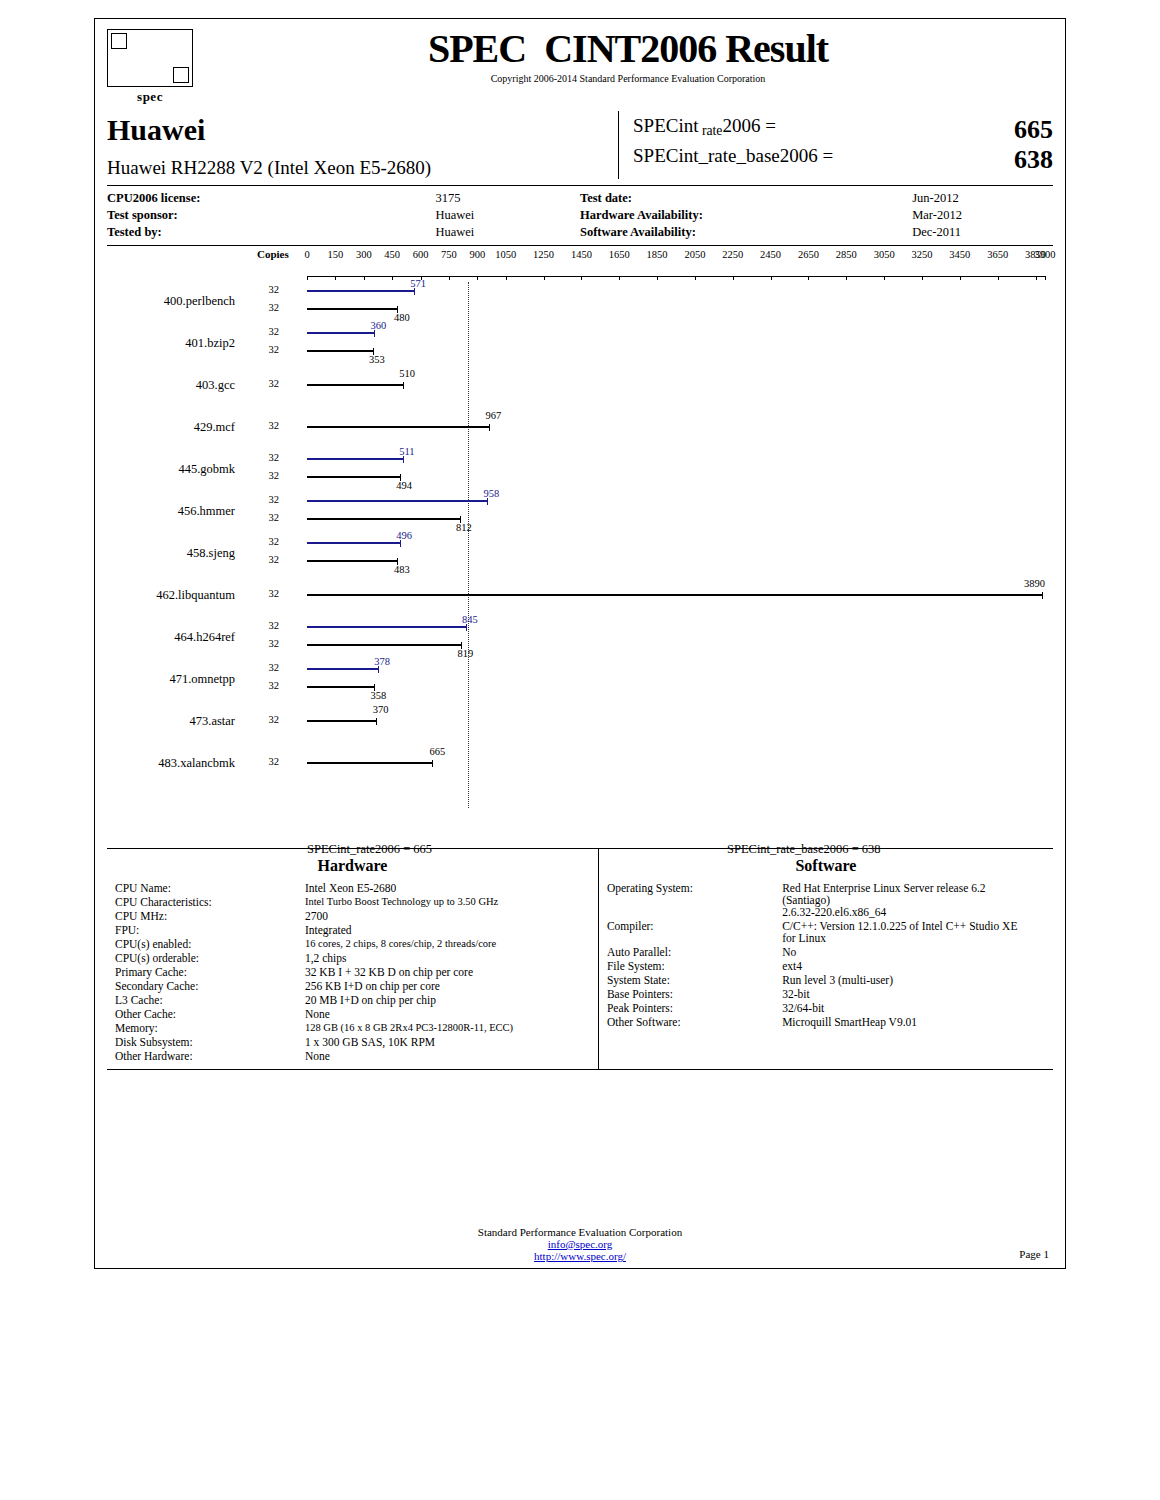spec
SPEC CINT2006 Result
Copyright 2006-2014 Standard Performance Evaluation Corporation
Huawei
Huawei RH2288 V2 (Intel Xeon E5-2680)
SPECint rate2006 = 665
SPECint_rate_base2006 = 638
| CPU2006 license: | 3175 |
| Test sponsor: | Huawei |
| Tested by: | Huawei |
| Test date: | Jun-2012 |
| Hardware Availability: | Mar-2012 |
| Software Availability: | Dec-2011 |
Copies
0 150 300 450 600 750 900 1050 1250 1450 1650 1850 2050 2250 2450 2650 2850 3050 3250 3450 3650 3850 3900
400.perlbench
32
32
571
480
401.bzip2
32
32
360
353
403.gcc
32
510
429.mcf
32
967
445.gobmk
32
32
511
494
456.hmmer
32
32
958
812
458.sjeng
32
32
496
483
462.libquantum
32
3890
464.h264ref
32
32
845
819
471.omnetpp
32
32
378
358
473.astar
32
370
483.xalancbmk
32
665
SPECint_rate2006 = 665 SPECint_rate_base2006 = 638
Hardware
| CPU Name: | Intel Xeon E5-2680 |
| CPU Characteristics: | Intel Turbo Boost Technology up to 3.50 GHz |
| CPU MHz: | 2700 |
| FPU: | Integrated |
| CPU(s) enabled: | 16 cores, 2 chips, 8 cores/chip, 2 threads/core |
| CPU(s) orderable: | 1,2 chips |
| Primary Cache: | 32 KB I + 32 KB D on chip per core |
| Secondary Cache: | 256 KB I+D on chip per core |
| L3 Cache: | 20 MB I+D on chip per chip |
| Other Cache: | None |
| Memory: | 128 GB (16 x 8 GB 2Rx4 PC3-12800R-11, ECC) |
| Disk Subsystem: | 1 x 300 GB SAS, 10K RPM |
| Other Hardware: | None |
Software
| Operating System: | Red Hat Enterprise Linux Server release 6.2 (Santiago) 2.6.32-220.el6.x86_64 |
| Compiler: | C/C++: Version 12.1.0.225 of Intel C++ Studio XE for Linux |
| Auto Parallel: | No |
| File System: | ext4 |
| System State: | Run level 3 (multi-user) |
| Base Pointers: | 32-bit |
| Peak Pointers: | 32/64-bit |
| Other Software: | Microquill SmartHeap V9.01 |
Standard Performance Evaluation Corporation
info@spec.org
http://www.spec.org/ Page 1